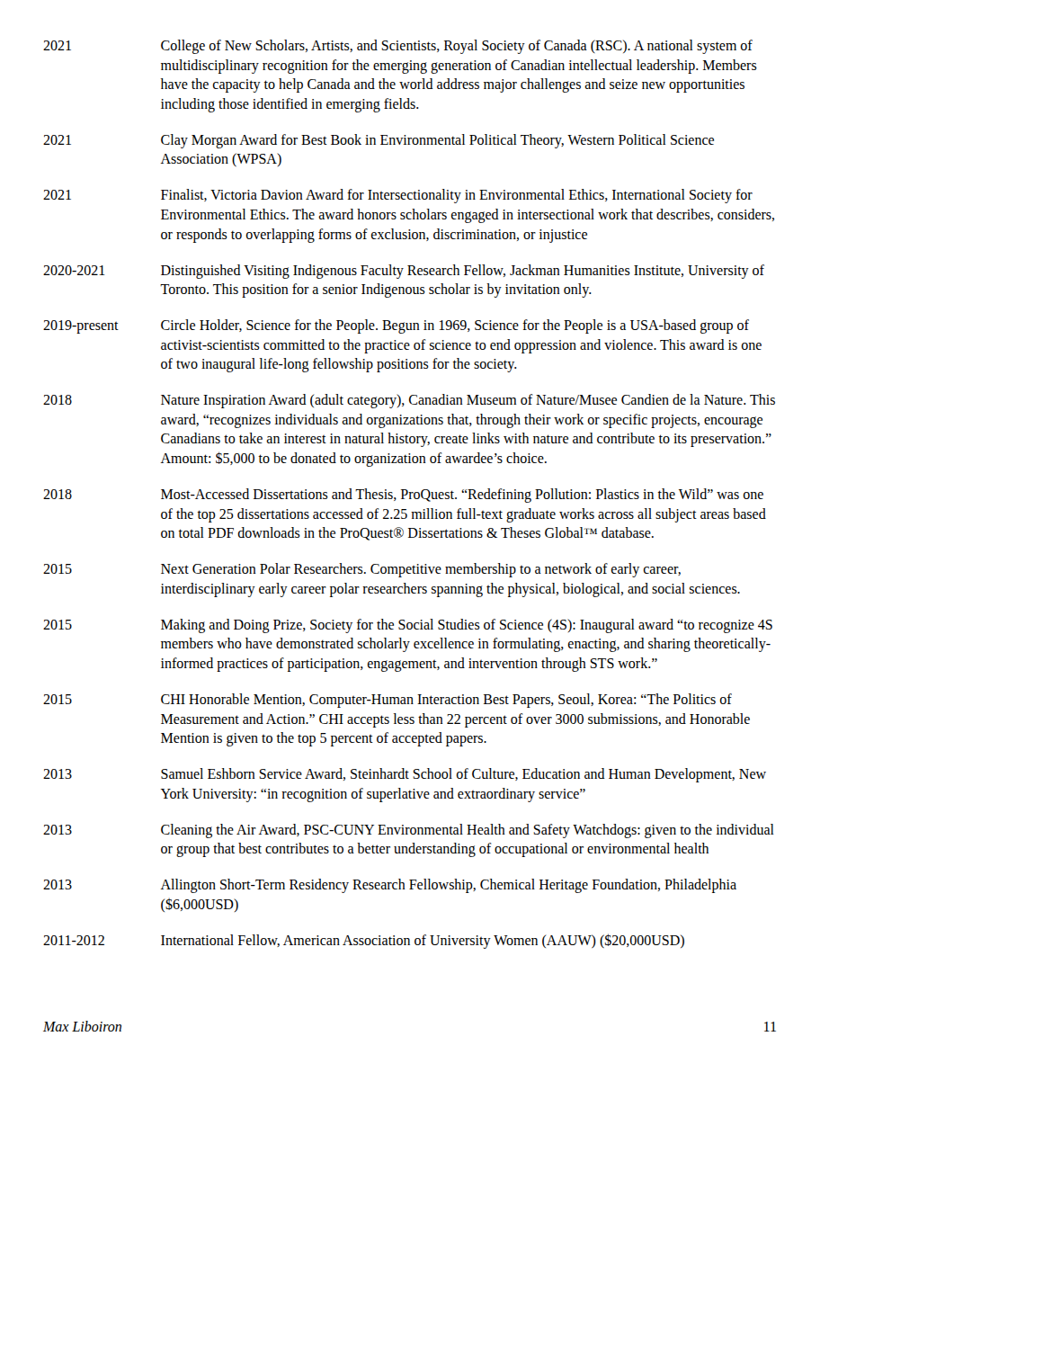| 2021 | College of New Scholars, Artists, and Scientists, Royal Society of Canada (RSC). A national system of multidisciplinary recognition for the emerging generation of Canadian intellectual leadership. Members have the capacity to help Canada and the world address major challenges and seize new opportunities including those identified in emerging fields. |
| 2021 | Clay Morgan Award for Best Book in Environmental Political Theory, Western Political Science Association (WPSA) |
| 2021 | Finalist, Victoria Davion Award for Intersectionality in Environmental Ethics, International Society for Environmental Ethics. The award honors scholars engaged in intersectional work that describes, considers, or responds to overlapping forms of exclusion, discrimination, or injustice |
| 2020-2021 | Distinguished Visiting Indigenous Faculty Research Fellow, Jackman Humanities Institute, University of Toronto. This position for a senior Indigenous scholar is by invitation only. |
| 2019-present | Circle Holder, Science for the People. Begun in 1969, Science for the People is a USA-based group of activist-scientists committed to the practice of science to end oppression and violence. This award is one of two inaugural life-long fellowship positions for the society. |
| 2018 | Nature Inspiration Award (adult category), Canadian Museum of Nature/Musee Candien de la Nature. This award, “recognizes individuals and organizations that, through their work or specific projects, encourage Canadians to take an interest in natural history, create links with nature and contribute to its preservation.” Amount: $5,000 to be donated to organization of awardee’s choice. |
| 2018 | Most-Accessed Dissertations and Thesis, ProQuest. “Redefining Pollution: Plastics in the Wild” was one of the top 25 dissertations accessed of 2.25 million full-text graduate works across all subject areas based on total PDF downloads in the ProQuest® Dissertations & Theses Global™ database. |
| 2015 | Next Generation Polar Researchers. Competitive membership to a network of early career, interdisciplinary early career polar researchers spanning the physical, biological, and social sciences. |
| 2015 | Making and Doing Prize, Society for the Social Studies of Science (4S): Inaugural award “to recognize 4S members who have demonstrated scholarly excellence in formulating, enacting, and sharing theoretically-informed practices of participation, engagement, and intervention through STS work.” |
| 2015 | CHI Honorable Mention, Computer-Human Interaction Best Papers, Seoul, Korea: “The Politics of Measurement and Action.” CHI accepts less than 22 percent of over 3000 submissions, and Honorable Mention is given to the top 5 percent of accepted papers. |
| 2013 | Samuel Eshborn Service Award, Steinhardt School of Culture, Education and Human Development, New York University: “in recognition of superlative and extraordinary service” |
| 2013 | Cleaning the Air Award, PSC-CUNY Environmental Health and Safety Watchdogs: given to the individual or group that best contributes to a better understanding of occupational or environmental health |
| 2013 | Allington Short-Term Residency Research Fellowship, Chemical Heritage Foundation, Philadelphia ($6,000USD) |
| 2011-2012 | International Fellow, American Association of University Women (AAUW) ($20,000USD) |
Max Liboiron 11